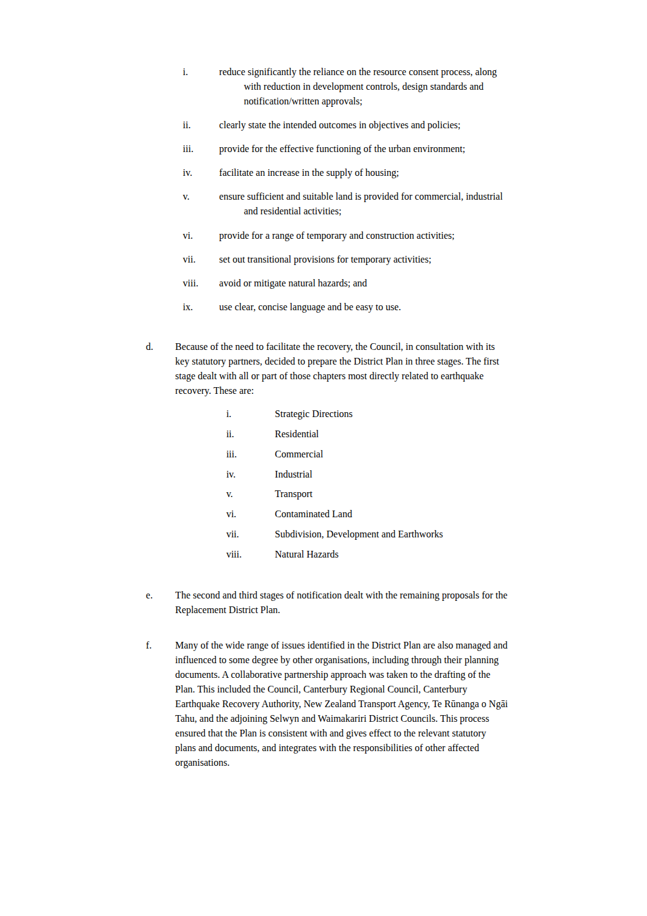i.
reduce significantly the reliance on the resource consent process, along with reduction in development controls, design standards and notification/written approvals;
ii.
clearly state the intended outcomes in objectives and policies;
iii.
provide for the effective functioning of the urban environment;
iv.
facilitate an increase in the supply of housing;
v.
ensure sufficient and suitable land is provided for commercial, industrial and residential activities;
vi.
provide for a range of temporary and construction activities;
vii.
set out transitional provisions for temporary activities;
viii.
avoid or mitigate natural hazards; and
ix.
use clear, concise language and be easy to use.
d.
Because of the need to facilitate the recovery, the Council, in consultation with its key statutory partners, decided to prepare the District Plan in three stages. The first stage dealt with all or part of those chapters most directly related to earthquake recovery. These are:
i.
Strategic Directions
ii.
Residential
iii.
Commercial
iv.
Industrial
v.
Transport
vi.
Contaminated Land
vii.
Subdivision, Development and Earthworks
viii.
Natural Hazards
e.
The second and third stages of notification dealt with the remaining proposals for the Replacement District Plan.
f.
Many of the wide range of issues identified in the District Plan are also managed and influenced to some degree by other organisations, including through their planning documents. A collaborative partnership approach was taken to the drafting of the Plan. This included the Council, Canterbury Regional Council, Canterbury Earthquake Recovery Authority, New Zealand Transport Agency, Te Rūnanga o Ngāi Tahu, and the adjoining Selwyn and Waimakariri District Councils. This process ensured that the Plan is consistent with and gives effect to the relevant statutory plans and documents, and integrates with the responsibilities of other affected organisations.